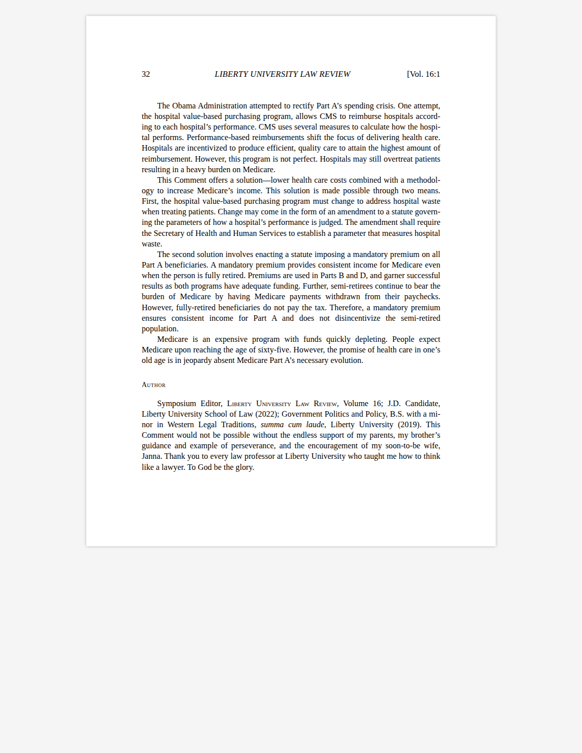32 LIBERTY UNIVERSITY LAW REVIEW [Vol. 16:1
The Obama Administration attempted to rectify Part A’s spending crisis. One attempt, the hospital value-based purchasing program, allows CMS to reimburse hospitals according to each hospital’s performance. CMS uses several measures to calculate how the hospital performs. Performance-based reimbursements shift the focus of delivering health care. Hospitals are incentivized to produce efficient, quality care to attain the highest amount of reimbursement. However, this program is not perfect. Hospitals may still overtreat patients resulting in a heavy burden on Medicare.
This Comment offers a solution—lower health care costs combined with a methodology to increase Medicare’s income. This solution is made possible through two means. First, the hospital value-based purchasing program must change to address hospital waste when treating patients. Change may come in the form of an amendment to a statute governing the parameters of how a hospital’s performance is judged. The amendment shall require the Secretary of Health and Human Services to establish a parameter that measures hospital waste.
The second solution involves enacting a statute imposing a mandatory premium on all Part A beneficiaries. A mandatory premium provides consistent income for Medicare even when the person is fully retired. Premiums are used in Parts B and D, and garner successful results as both programs have adequate funding. Further, semi-retirees continue to bear the burden of Medicare by having Medicare payments withdrawn from their paychecks. However, fully-retired beneficiaries do not pay the tax. Therefore, a mandatory premium ensures consistent income for Part A and does not disincentivize the semi-retired population.
Medicare is an expensive program with funds quickly depleting. People expect Medicare upon reaching the age of sixty-five. However, the promise of health care in one’s old age is in jeopardy absent Medicare Part A’s necessary evolution.
Author
Symposium Editor, Liberty University Law Review, Volume 16; J.D. Candidate, Liberty University School of Law (2022); Government Politics and Policy, B.S. with a minor in Western Legal Traditions, summa cum laude, Liberty University (2019). This Comment would not be possible without the endless support of my parents, my brother’s guidance and example of perseverance, and the encouragement of my soon-to-be wife, Janna. Thank you to every law professor at Liberty University who taught me how to think like a lawyer. To God be the glory.